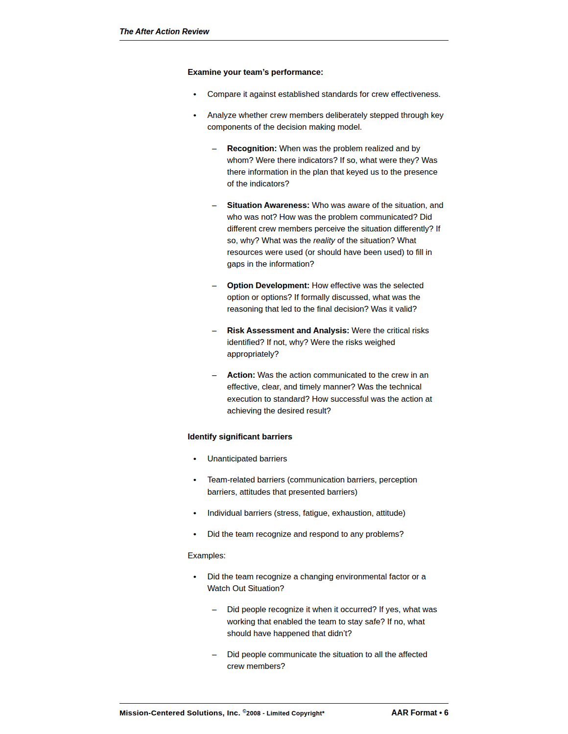The After Action Review
Examine your team’s performance:
Compare it against established standards for crew effectiveness.
Analyze whether crew members deliberately stepped through key components of the decision making model.
Recognition: When was the problem realized and by whom? Were there indicators? If so, what were they? Was there information in the plan that keyed us to the presence of the indicators?
Situation Awareness: Who was aware of the situation, and who was not? How was the problem communicated? Did different crew members perceive the situation differently? If so, why? What was the reality of the situation? What resources were used (or should have been used) to fill in gaps in the information?
Option Development: How effective was the selected option or options? If formally discussed, what was the reasoning that led to the final decision? Was it valid?
Risk Assessment and Analysis: Were the critical risks identified? If not, why? Were the risks weighed appropriately?
Action: Was the action communicated to the crew in an effective, clear, and timely manner? Was the technical execution to standard? How successful was the action at achieving the desired result?
Identify significant barriers
Unanticipated barriers
Team-related barriers (communication barriers, perception barriers, attitudes that presented barriers)
Individual barriers (stress, fatigue, exhaustion, attitude)
Did the team recognize and respond to any problems?
Examples:
Did the team recognize a changing environmental factor or a Watch Out Situation?
Did people recognize it when it occurred? If yes, what was working that enabled the team to stay safe? If no, what should have happened that didn’t?
Did people communicate the situation to all the affected crew members?
Mission-Centered Solutions, Inc. ©2008 - Limited Copyright*
AAR Format • 6